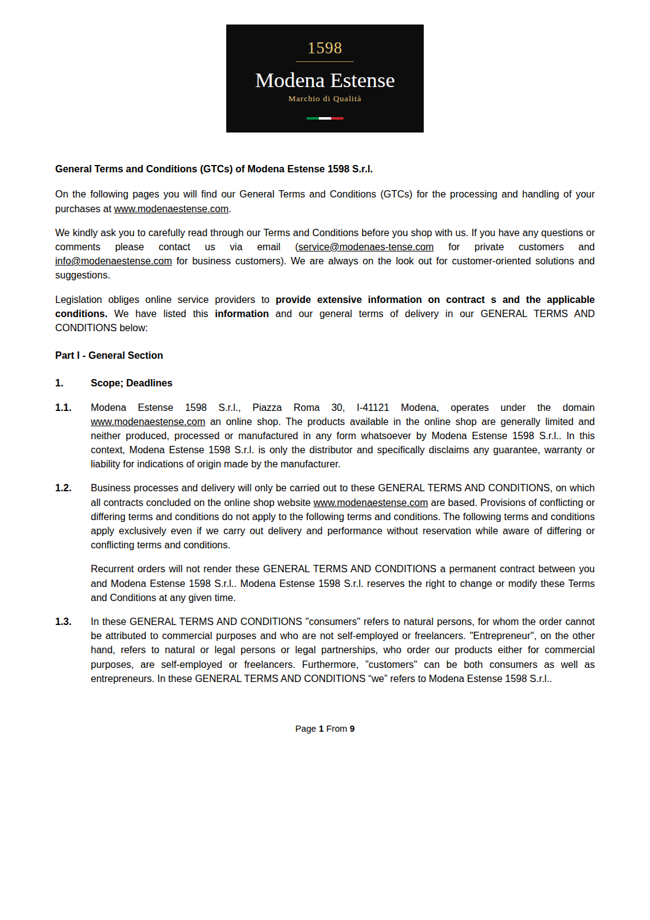1598 Modena Estense Marchio di Qualità
General Terms and Conditions (GTCs) of Modena Estense 1598 S.r.l.
On the following pages you will find our General Terms and Conditions (GTCs) for the processing and handling of your purchases at www.modenaestense.com.
We kindly ask you to carefully read through our Terms and Conditions before you shop with us. If you have any questions or comments please contact us via email (service@modenaes-tense.com for private customers and info@modenaestense.com for business customers). We are always on the look out for customer-oriented solutions and suggestions.
Legislation obliges online service providers to provide extensive information on contract s and the applicable conditions. We have listed this information and our general terms of delivery in our GENERAL TERMS AND CONDITIONS below:
Part I - General Section
1. Scope; Deadlines
1.1.
Modena Estense 1598 S.r.l., Piazza Roma 30, I-41121 Modena, operates under the domain www.modenaestense.com an online shop. The products available in the online shop are generally limited and neither produced, processed or manufactured in any form whatsoever by Modena Estense 1598 S.r.l.. In this context, Modena Estense 1598 S.r.l. is only the distributor and specifically disclaims any guarantee, warranty or liability for indications of origin made by the manufacturer.
1.2.
Business processes and delivery will only be carried out to these GENERAL TERMS AND CONDITIONS, on which all contracts concluded on the online shop website www.modenaestense.com are based. Provisions of conflicting or differing terms and conditions do not apply to the following terms and conditions. The following terms and conditions apply exclusively even if we carry out delivery and performance without reservation while aware of differing or conflicting terms and conditions.
Recurrent orders will not render these GENERAL TERMS AND CONDITIONS a permanent contract between you and Modena Estense 1598 S.r.l.. Modena Estense 1598 S.r.l. reserves the right to change or modify these Terms and Conditions at any given time.
1.3.
In these GENERAL TERMS AND CONDITIONS "consumers" refers to natural persons, for whom the order cannot be attributed to commercial purposes and who are not self-employed or freelancers. "Entrepreneur", on the other hand, refers to natural or legal persons or legal partnerships, who order our products either for commercial purposes, are self-employed or freelancers. Furthermore, ”customers" can be both consumers as well as entrepreneurs. In these GENERAL TERMS AND CONDITIONS “we” refers to Modena Estense 1598 S.r.l..
Page 1 From 9